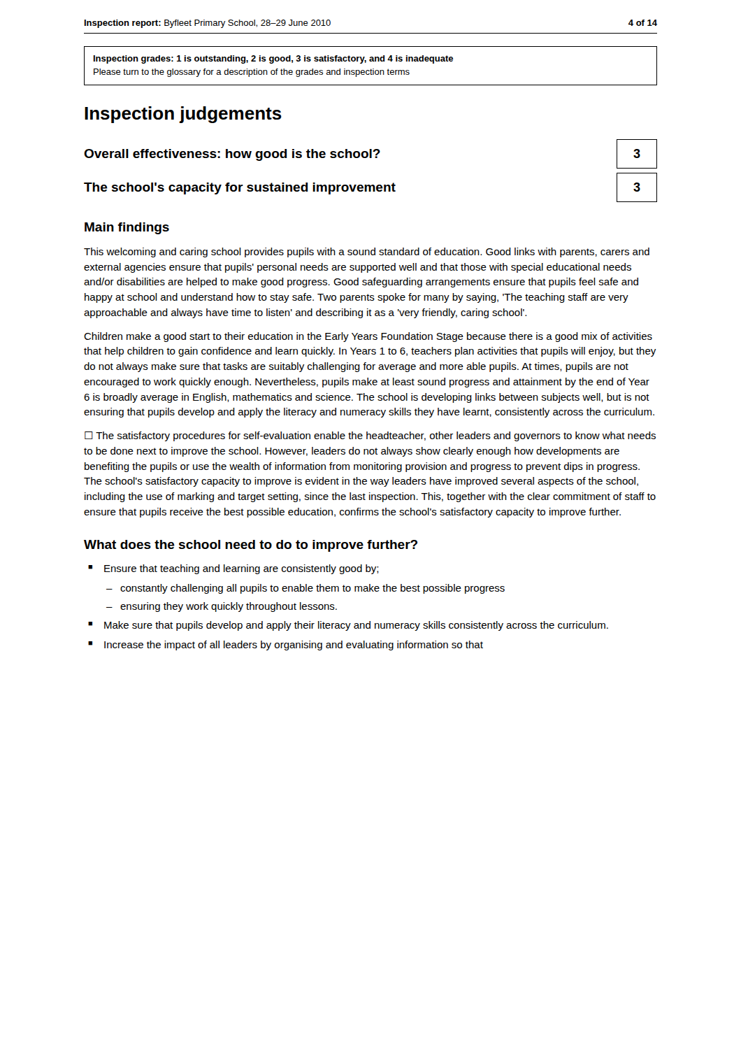Inspection report: Byfleet Primary School, 28–29 June 2010
4 of 14
Inspection grades: 1 is outstanding, 2 is good, 3 is satisfactory, and 4 is inadequate
Please turn to the glossary for a description of the grades and inspection terms
Inspection judgements
Overall effectiveness: how good is the school?
3
The school's capacity for sustained improvement
3
Main findings
This welcoming and caring school provides pupils with a sound standard of education. Good links with parents, carers and external agencies ensure that pupils' personal needs are supported well and that those with special educational needs and/or disabilities are helped to make good progress. Good safeguarding arrangements ensure that pupils feel safe and happy at school and understand how to stay safe. Two parents spoke for many by saying, 'The teaching staff are very approachable and always have time to listen' and describing it as a 'very friendly, caring school'.
Children make a good start to their education in the Early Years Foundation Stage because there is a good mix of activities that help children to gain confidence and learn quickly. In Years 1 to 6, teachers plan activities that pupils will enjoy, but they do not always make sure that tasks are suitably challenging for average and more able pupils. At times, pupils are not encouraged to work quickly enough. Nevertheless, pupils make at least sound progress and attainment by the end of Year 6 is broadly average in English, mathematics and science. The school is developing links between subjects well, but is not ensuring that pupils develop and apply the literacy and numeracy skills they have learnt, consistently across the curriculum.
The satisfactory procedures for self-evaluation enable the headteacher, other leaders and governors to know what needs to be done next to improve the school. However, leaders do not always show clearly enough how developments are benefiting the pupils or use the wealth of information from monitoring provision and progress to prevent dips in progress. The school's satisfactory capacity to improve is evident in the way leaders have improved several aspects of the school, including the use of marking and target setting, since the last inspection. This, together with the clear commitment of staff to ensure that pupils receive the best possible education, confirms the school's satisfactory capacity to improve further.
What does the school need to do to improve further?
Ensure that teaching and learning are consistently good by;
constantly challenging all pupils to enable them to make the best possible progress
ensuring they work quickly throughout lessons.
Make sure that pupils develop and apply their literacy and numeracy skills consistently across the curriculum.
Increase the impact of all leaders by organising and evaluating information so that